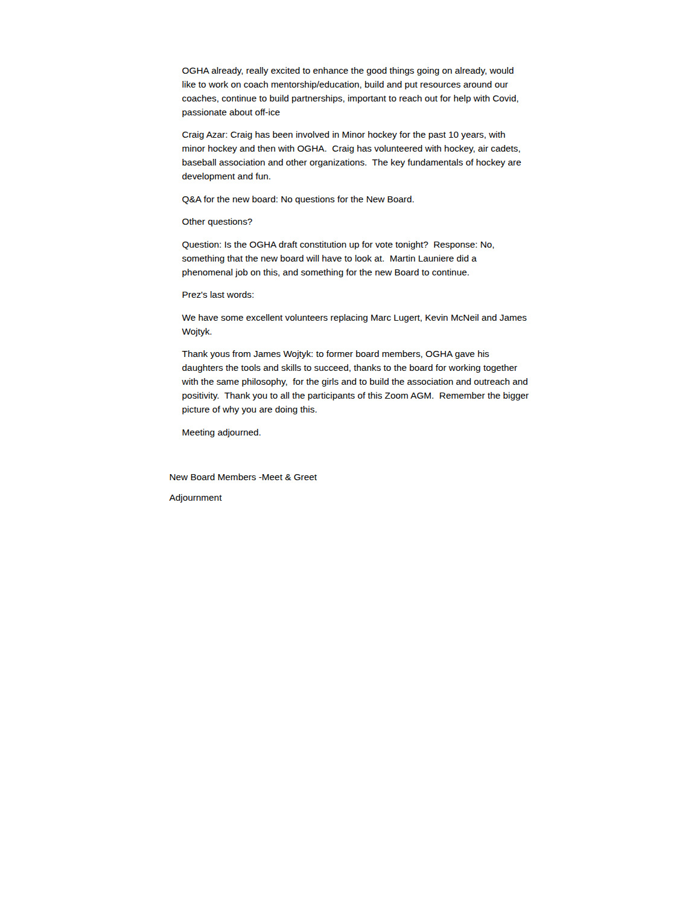OGHA already, really excited to enhance the good things going on already, would like to work on coach mentorship/education, build and put resources around our coaches, continue to build partnerships, important to reach out for help with Covid, passionate about off-ice
Craig Azar: Craig has been involved in Minor hockey for the past 10 years, with minor hockey and then with OGHA. Craig has volunteered with hockey, air cadets, baseball association and other organizations. The key fundamentals of hockey are development and fun.
Q&A for the new board: No questions for the New Board.
Other questions?
Question: Is the OGHA draft constitution up for vote tonight? Response: No, something that the new board will have to look at. Martin Launiere did a phenomenal job on this, and something for the new Board to continue.
Prez's last words:
We have some excellent volunteers replacing Marc Lugert, Kevin McNeil and James Wojtyk.
Thank yous from James Wojtyk: to former board members, OGHA gave his daughters the tools and skills to succeed, thanks to the board for working together with the same philosophy, for the girls and to build the association and outreach and positivity. Thank you to all the participants of this Zoom AGM. Remember the bigger picture of why you are doing this.
Meeting adjourned.
New Board Members -Meet & Greet
Adjournment